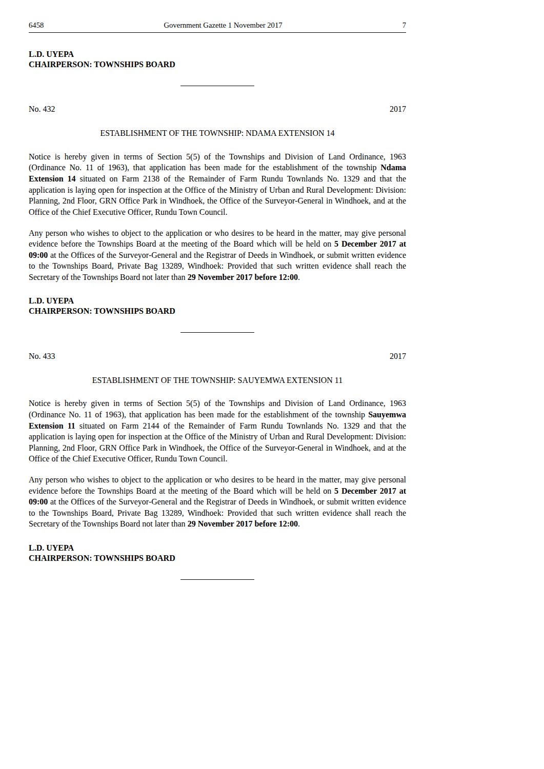6458 Government Gazette 1 November 2017 7
L.D. UYEPA
CHAIRPERSON: TOWNSHIPS BOARD
No. 432 2017
ESTABLISHMENT OF THE TOWNSHIP: NDAMA EXTENSION 14
Notice is hereby given in terms of Section 5(5) of the Townships and Division of Land Ordinance, 1963 (Ordinance No. 11 of 1963), that application has been made for the establishment of the township Ndama Extension 14 situated on Farm 2138 of the Remainder of Farm Rundu Townlands No. 1329 and that the application is laying open for inspection at the Office of the Ministry of Urban and Rural Development: Division: Planning, 2nd Floor, GRN Office Park in Windhoek, the Office of the Surveyor-General in Windhoek, and at the Office of the Chief Executive Officer, Rundu Town Council.
Any person who wishes to object to the application or who desires to be heard in the matter, may give personal evidence before the Townships Board at the meeting of the Board which will be held on 5 December 2017 at 09:00 at the Offices of the Surveyor-General and the Registrar of Deeds in Windhoek, or submit written evidence to the Townships Board, Private Bag 13289, Windhoek: Provided that such written evidence shall reach the Secretary of the Townships Board not later than 29 November 2017 before 12:00.
L.D. UYEPA
CHAIRPERSON: TOWNSHIPS BOARD
No. 433 2017
ESTABLISHMENT OF THE TOWNSHIP: SAUYEMWA EXTENSION 11
Notice is hereby given in terms of Section 5(5) of the Townships and Division of Land Ordinance, 1963 (Ordinance No. 11 of 1963), that application has been made for the establishment of the township Sauyemwa Extension 11 situated on Farm 2144 of the Remainder of Farm Rundu Townlands No. 1329 and that the application is laying open for inspection at the Office of the Ministry of Urban and Rural Development: Division: Planning, 2nd Floor, GRN Office Park in Windhoek, the Office of the Surveyor-General in Windhoek, and at the Office of the Chief Executive Officer, Rundu Town Council.
Any person who wishes to object to the application or who desires to be heard in the matter, may give personal evidence before the Townships Board at the meeting of the Board which will be held on 5 December 2017 at 09:00 at the Offices of the Surveyor-General and the Registrar of Deeds in Windhoek, or submit written evidence to the Townships Board, Private Bag 13289, Windhoek: Provided that such written evidence shall reach the Secretary of the Townships Board not later than 29 November 2017 before 12:00.
L.D. UYEPA
CHAIRPERSON: TOWNSHIPS BOARD